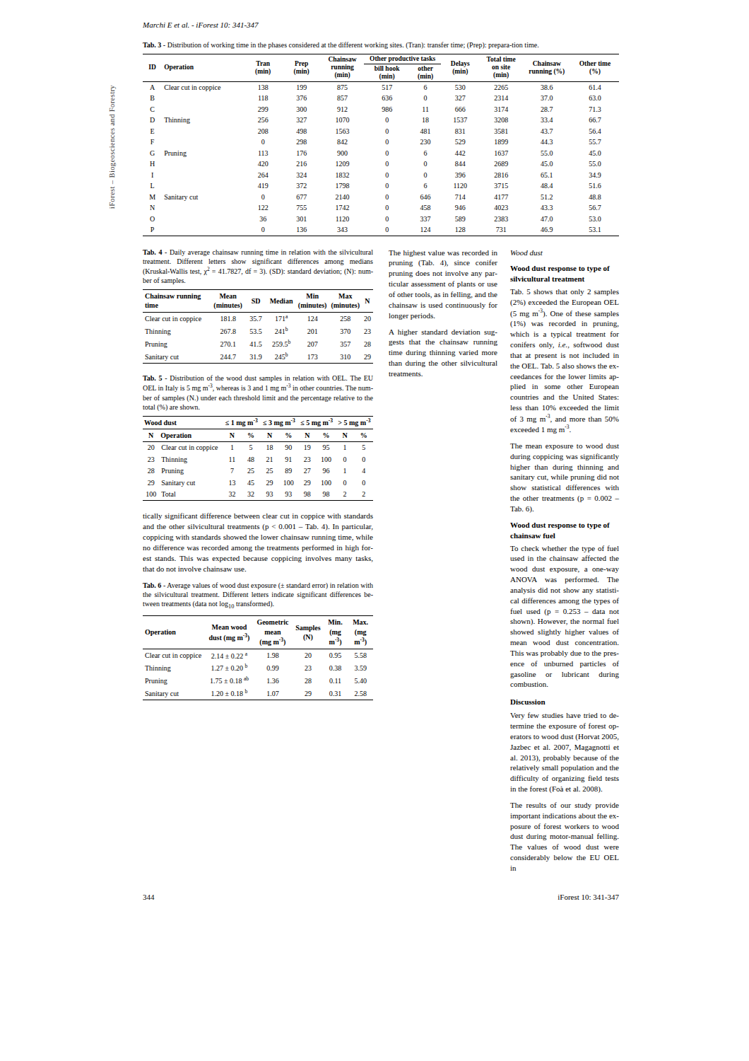iForest – Biogeosciences and Forestry
Marchi E et al. - iForest 10: 341-347
Tab. 3 - Distribution of working time in the phases considered at the different working sites. (Tran): transfer time; (Prep): prepara-tion time.
| ID | Operation | Tran (min) | Prep (min) | Chainsaw running (min) | Other productive tasks | Delays (min) | Total time on site (min) | Chainsaw running (%) | Other time (%) |
| --- | --- | --- | --- | --- | --- | --- | --- | --- | --- |
| bill hook (min) | other (min) |
| A | Clear cut in coppice | 138 | 199 | 875 | 517 | 6 | 530 | 2265 | 38.6 | 61.4 |
| B | | 118 | 376 | 857 | 636 | 0 | 327 | 2314 | 37.0 | 63.0 |
| C | | 299 | 300 | 912 | 986 | 11 | 666 | 3174 | 28.7 | 71.3 |
| D | Thinning | 256 | 327 | 1070 | 0 | 18 | 1537 | 3208 | 33.4 | 66.7 |
| E | | 208 | 498 | 1563 | 0 | 481 | 831 | 3581 | 43.7 | 56.4 |
| F | | 0 | 298 | 842 | 0 | 230 | 529 | 1899 | 44.3 | 55.7 |
| G | Pruning | 113 | 176 | 900 | 0 | 6 | 442 | 1637 | 55.0 | 45.0 |
| H | | 420 | 216 | 1209 | 0 | 0 | 844 | 2689 | 45.0 | 55.0 |
| I | | 264 | 324 | 1832 | 0 | 0 | 396 | 2816 | 65.1 | 34.9 |
| L | | 419 | 372 | 1798 | 0 | 6 | 1120 | 3715 | 48.4 | 51.6 |
| M | Sanitary cut | 0 | 677 | 2140 | 0 | 646 | 714 | 4177 | 51.2 | 48.8 |
| N | | 122 | 755 | 1742 | 0 | 458 | 946 | 4023 | 43.3 | 56.7 |
| O | | 36 | 301 | 1120 | 0 | 337 | 589 | 2383 | 47.0 | 53.0 |
| P | | 0 | 136 | 343 | 0 | 124 | 128 | 731 | 46.9 | 53.1 |
Tab. 4 - Daily average chainsaw running time in relation with the silvicultural treatment. Different letters show significant differences among medians (Kruskal-Wallis test, χ2 = 41.7827, df = 3). (SD): standard deviation; (N): number of samples.
| Chainsaw running time | Mean (minutes) | SD | Median | Min (minutes) | Max (minutes) | N |
| --- | --- | --- | --- | --- | --- | --- |
| Clear cut in coppice | 181.8 | 35.7 | 171 a | 124 | 258 | 20 |
| Thinning | 267.8 | 53.5 | 241 b | 201 | 370 | 23 |
| Pruning | 270.1 | 41.5 | 259.5 b | 207 | 357 | 28 |
| Sanitary cut | 244.7 | 31.9 | 245 b | 173 | 310 | 29 |
Tab. 5 - Distribution of the wood dust samples in relation with OEL. The EU OEL in Italy is 5 mg m-3, whereas is 3 and 1 mg m-3 in other countries. The number of samples (N.) under each threshold limit and the percentage relative to the total (%) are shown.
| Wood dust | ≤ 1 mg m -3 | ≤ 3 mg m -3 | ≤ 5 mg m -3 | > 5 mg m -3 |
| --- | --- | --- | --- | --- |
| N | Operation | N | % | N | % | N | % | N | % |
| 20 | Clear cut in coppice | 1 | 5 | 18 | 90 | 19 | 95 | 1 | 5 |
| 23 | Thinning | 11 | 48 | 21 | 91 | 23 | 100 | 0 | 0 |
| 28 | Pruning | 7 | 25 | 25 | 89 | 27 | 96 | 1 | 4 |
| 29 | Sanitary cut | 13 | 45 | 29 | 100 | 29 | 100 | 0 | 0 |
| 100 | Total | 32 | 32 | 93 | 93 | 98 | 98 | 2 | 2 |
tically significant difference between clear cut in coppice with standards and the other silvicultural treatments (p < 0.001 – Tab. 4). In particular, coppicing with standards showed the lower chainsaw running time, while no difference was recorded among the treatments performed in high forest stands. This was expected because coppicing involves many tasks, that do not involve chainsaw use.
Tab. 6 - Average values of wood dust exposure (± standard error) in relation with the silvicultural treatment. Different letters indicate significant differences between treatments (data not log10 transformed).
| Operation | Mean wood dust (mg m -3 ) | Geometric mean (mg m -3 ) | Samples (N) | Min. (mg m -3 ) | Max. (mg m -3 ) |
| --- | --- | --- | --- | --- | --- |
| Clear cut in coppice | 2.14 ± 0.22 a | 1.98 | 20 | 0.95 | 5.58 |
| Thinning | 1.27 ± 0.20 b | 0.99 | 23 | 0.38 | 3.59 |
| Pruning | 1.75 ± 0.18 ab | 1.36 | 28 | 0.11 | 5.40 |
| Sanitary cut | 1.20 ± 0.18 b | 1.07 | 29 | 0.31 | 2.58 |
The highest value was recorded in pruning (Tab. 4), since conifer pruning does not involve any particular assessment of plants or use of other tools, as in felling, and the chainsaw is used continuously for longer periods.
A higher standard deviation suggests that the chainsaw running time during thinning varied more than during the other silvicultural treatments.
Wood dust
Wood dust response to type of silvicultural treatment
Tab. 5 shows that only 2 samples (2%) exceeded the European OEL (5 mg m-3). One of these samples (1%) was recorded in pruning, which is a typical treatment for conifers only, i.e., softwood dust that at present is not included in the OEL. Tab. 5 also shows the exceedances for the lower limits applied in some other European countries and the United States: less than 10% exceeded the limit of 3 mg m-3, and more than 50% exceeded 1 mg m-3.
The mean exposure to wood dust during coppicing was significantly higher than during thinning and sanitary cut, while pruning did not show statistical differences with the other treatments (p = 0.002 – Tab. 6).
Wood dust response to type of chainsaw fuel
To check whether the type of fuel used in the chainsaw affected the wood dust exposure, a one-way ANOVA was performed. The analysis did not show any statistical differences among the types of fuel used (p = 0.253 – data not shown). However, the normal fuel showed slightly higher values of mean wood dust concentration. This was probably due to the presence of unburned particles of gasoline or lubricant during combustion.
Discussion
Very few studies have tried to determine the exposure of forest operators to wood dust (Horvat 2005, Jazbec et al. 2007, Magagnotti et al. 2013), probably because of the relatively small population and the difficulty of organizing field tests in the forest (Foà et al. 2008).
The results of our study provide important indications about the exposure of forest workers to wood dust during motor-manual felling. The values of wood dust were considerably below the EU OEL in
344
iForest 10: 341-347